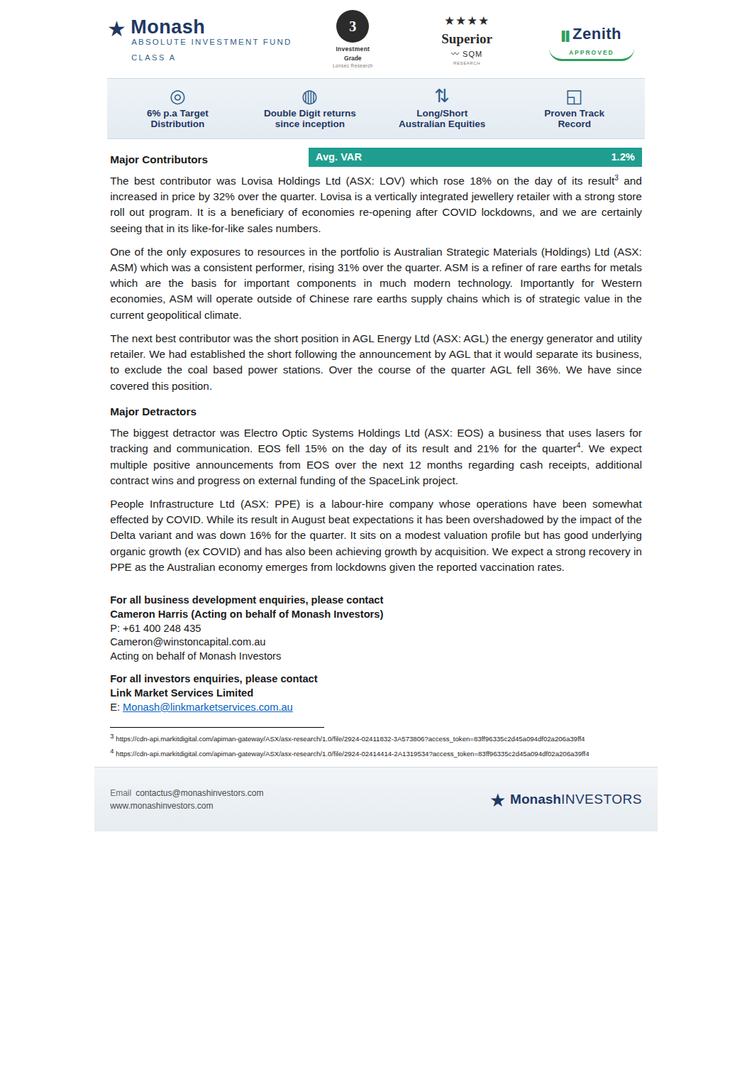★ Monash
ABSOLUTE INVESTMENT FUND
CLASS A
3
Investment
Grade
Lonsec Research
★★★★
Superior
〰 SQMRESEARCH
Zenith
APPROVED
◎
6% p.a Target
Distribution
◍
Double Digit returns
since inception
⇅
Long/Short
Australian Equities
◱
Proven Track
Record
Major Contributors
Avg. VAR 1.2%
The best contributor was Lovisa Holdings Ltd (ASX: LOV) which rose 18% on the day of its result3 and increased in price by 32% over the quarter. Lovisa is a vertically integrated jewellery retailer with a strong store roll out program. It is a beneficiary of economies re-opening after COVID lockdowns, and we are certainly seeing that in its like-for-like sales numbers.
One of the only exposures to resources in the portfolio is Australian Strategic Materials (Holdings) Ltd (ASX: ASM) which was a consistent performer, rising 31% over the quarter. ASM is a refiner of rare earths for metals which are the basis for important components in much modern technology. Importantly for Western economies, ASM will operate outside of Chinese rare earths supply chains which is of strategic value in the current geopolitical climate.
The next best contributor was the short position in AGL Energy Ltd (ASX: AGL) the energy generator and utility retailer. We had established the short following the announcement by AGL that it would separate its business, to exclude the coal based power stations. Over the course of the quarter AGL fell 36%. We have since covered this position.
Major Detractors
The biggest detractor was Electro Optic Systems Holdings Ltd (ASX: EOS) a business that uses lasers for tracking and communication. EOS fell 15% on the day of its result and 21% for the quarter4. We expect multiple positive announcements from EOS over the next 12 months regarding cash receipts, additional contract wins and progress on external funding of the SpaceLink project.
People Infrastructure Ltd (ASX: PPE) is a labour-hire company whose operations have been somewhat effected by COVID. While its result in August beat expectations it has been overshadowed by the impact of the Delta variant and was down 16% for the quarter. It sits on a modest valuation profile but has good underlying organic growth (ex COVID) and has also been achieving growth by acquisition. We expect a strong recovery in PPE as the Australian economy emerges from lockdowns given the reported vaccination rates.
For all business development enquiries, please contact
Cameron Harris (Acting on behalf of Monash Investors)
P: +61 400 248 435
Cameron@winstoncapital.com.au
Acting on behalf of Monash Investors
For all investors enquiries, please contact
Link Market Services Limited
E: Monash@linkmarketservices.com.au
3https://cdn-api.markitdigital.com/apiman-gateway/ASX/asx-research/1.0/file/2924-02411832-3A573806?access_token=83ff96335c2d45a094df02a206a39ff4
4https://cdn-api.markitdigital.com/apiman-gateway/ASX/asx-research/1.0/file/2924-02414414-2A1319534?access_token=83ff96335c2d45a094df02a206a39ff4
Emailcontactus@monashinvestors.com
www.monashinvestors.com
★ Monash INVESTORS